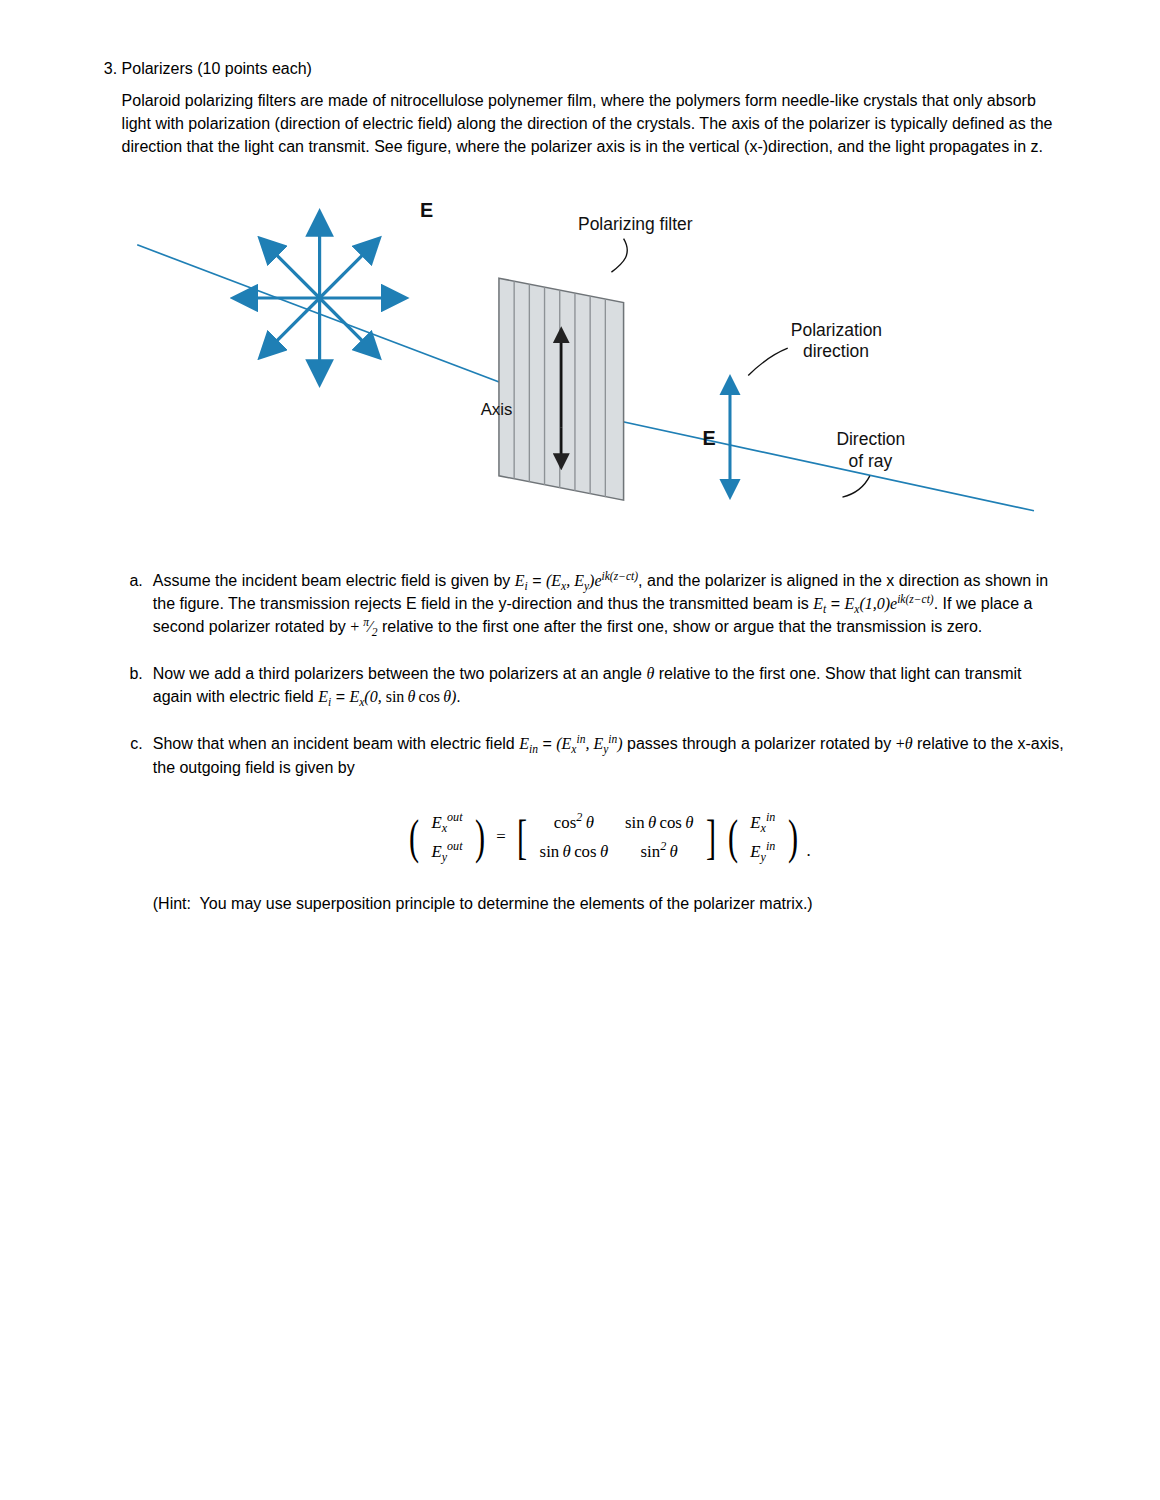Polarizers (10 points each)
Polaroid polarizing filters are made of nitrocellulose polynemer film, where the polymers form needle-like crystals that only absorb light with polarization (direction of electric field) along the direction of the crystals. The axis of the polarizer is typically defined as the direction that the light can transmit. See figure, where the polarizer axis is in the vertical (x-)direction, and the light propagates in z.
E Polarizing filter Axis E Polarization direction Direction of ray
Assume the incident beam electric field is given by Ei = (Ex, Ey)eik(z−ct), and the polarizer is aligned in the x direction as shown in the figure. The transmission rejects E field in the y-direction and thus the transmitted beam is Et = Ex(1,0)eik(z−ct). If we place a second polarizer rotated by + π⁄2 relative to the first one after the first one, show or argue that the transmission is zero.
Now we add a third polarizers between the two polarizers at an angle θ relative to the first one. Show that light can transmit again with electric field Ei = Ex(0, sin θ cos θ).
Show that when an incident beam with electric field Ein = (Exin, Eyin) passes through a polarizer rotated by +θ relative to the x-axis, the outgoing field is given by
(
| E x out |
| E y out |
) = [
| cos 2 θ | sin θ cos θ |
| sin θ cos θ | sin 2 θ |
] (
| E x in |
| E y in |
) .
(Hint: You may use superposition principle to determine the elements of the polarizer matrix.)